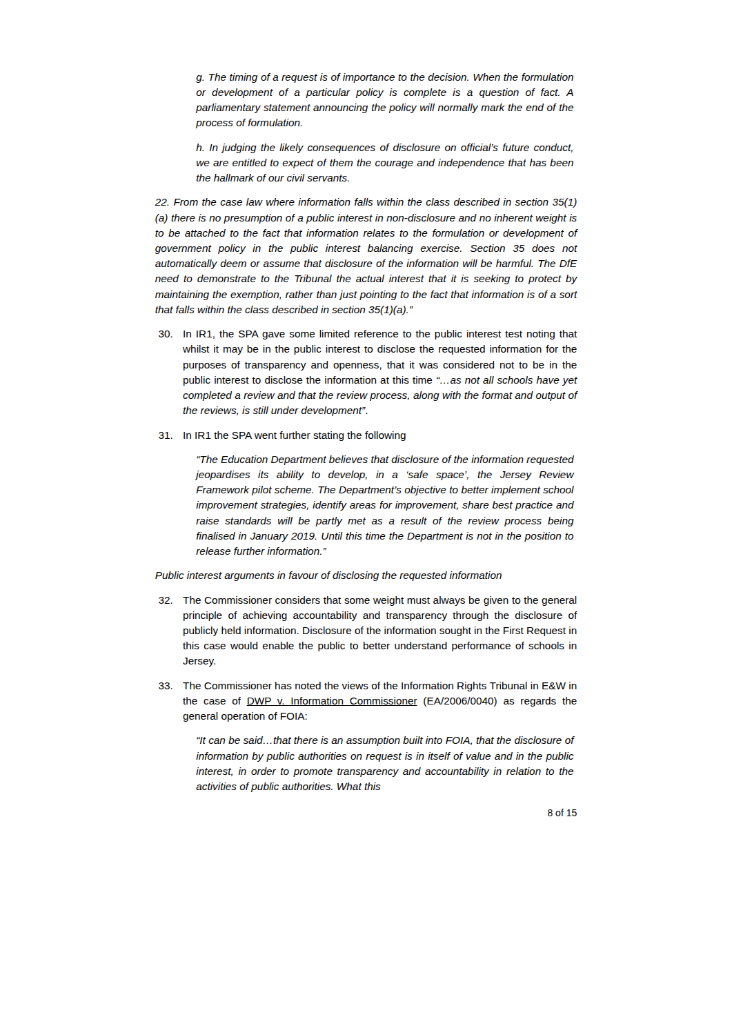g. The timing of a request is of importance to the decision. When the formulation or development of a particular policy is complete is a question of fact. A parliamentary statement announcing the policy will normally mark the end of the process of formulation.
h. In judging the likely consequences of disclosure on official’s future conduct, we are entitled to expect of them the courage and independence that has been the hallmark of our civil servants.
22. From the case law where information falls within the class described in section 35(1)(a) there is no presumption of a public interest in non-disclosure and no inherent weight is to be attached to the fact that information relates to the formulation or development of government policy in the public interest balancing exercise. Section 35 does not automatically deem or assume that disclosure of the information will be harmful. The DfE need to demonstrate to the Tribunal the actual interest that it is seeking to protect by maintaining the exemption, rather than just pointing to the fact that information is of a sort that falls within the class described in section 35(1)(a).”
30.
In IR1, the SPA gave some limited reference to the public interest test noting that whilst it may be in the public interest to disclose the requested information for the purposes of transparency and openness, that it was considered not to be in the public interest to disclose the information at this time “…as not all schools have yet completed a review and that the review process, along with the format and output of the reviews, is still under development”.
31.
In IR1 the SPA went further stating the following
“The Education Department believes that disclosure of the information requested jeopardises its ability to develop, in a ‘safe space’, the Jersey Review Framework pilot scheme. The Department’s objective to better implement school improvement strategies, identify areas for improvement, share best practice and raise standards will be partly met as a result of the review process being finalised in January 2019. Until this time the Department is not in the position to release further information.”
Public interest arguments in favour of disclosing the requested information
32.
The Commissioner considers that some weight must always be given to the general principle of achieving accountability and transparency through the disclosure of publicly held information. Disclosure of the information sought in the First Request in this case would enable the public to better understand performance of schools in Jersey.
33.
The Commissioner has noted the views of the Information Rights Tribunal in E&W in the case of DWP v. Information Commissioner (EA/2006/0040) as regards the general operation of FOIA:
“It can be said…that there is an assumption built into FOIA, that the disclosure of information by public authorities on request is in itself of value and in the public interest, in order to promote transparency and accountability in relation to the activities of public authorities. What this
8 of 15